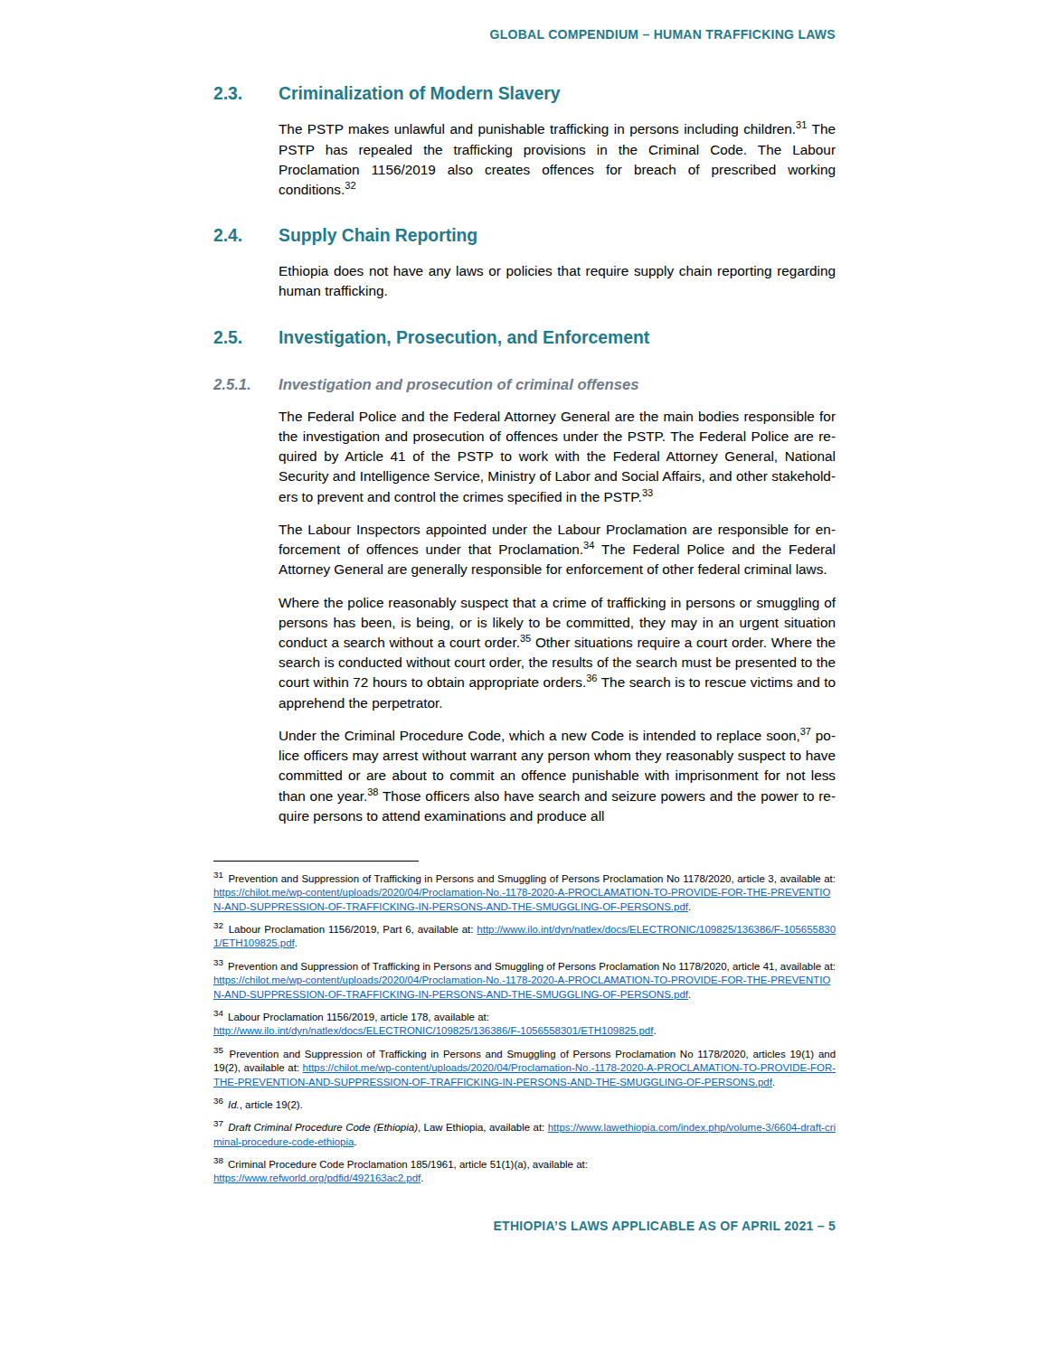Global Compendium – Human Trafficking Laws
2.3. Criminalization of Modern Slavery
The PSTP makes unlawful and punishable trafficking in persons including children.31 The PSTP has repealed the trafficking provisions in the Criminal Code. The Labour Proclamation 1156/2019 also creates offences for breach of prescribed working conditions.32
2.4. Supply Chain Reporting
Ethiopia does not have any laws or policies that require supply chain reporting regarding human trafficking.
2.5. Investigation, Prosecution, and Enforcement
2.5.1. Investigation and prosecution of criminal offenses
The Federal Police and the Federal Attorney General are the main bodies responsible for the investigation and prosecution of offences under the PSTP. The Federal Police are required by Article 41 of the PSTP to work with the Federal Attorney General, National Security and Intelligence Service, Ministry of Labor and Social Affairs, and other stakeholders to prevent and control the crimes specified in the PSTP.33
The Labour Inspectors appointed under the Labour Proclamation are responsible for enforcement of offences under that Proclamation.34 The Federal Police and the Federal Attorney General are generally responsible for enforcement of other federal criminal laws.
Where the police reasonably suspect that a crime of trafficking in persons or smuggling of persons has been, is being, or is likely to be committed, they may in an urgent situation conduct a search without a court order.35 Other situations require a court order. Where the search is conducted without court order, the results of the search must be presented to the court within 72 hours to obtain appropriate orders.36 The search is to rescue victims and to apprehend the perpetrator.
Under the Criminal Procedure Code, which a new Code is intended to replace soon,37 police officers may arrest without warrant any person whom they reasonably suspect to have committed or are about to commit an offence punishable with imprisonment for not less than one year.38 Those officers also have search and seizure powers and the power to require persons to attend examinations and produce all
31 Prevention and Suppression of Trafficking in Persons and Smuggling of Persons Proclamation No 1178/2020, article 3, available at: https://chilot.me/wp-content/uploads/2020/04/Proclamation-No.-1178-2020-A-PROCLAMATION-TO-PROVIDE-FOR-THE-PREVENTION-AND-SUPPRESSION-OF-TRAFFICKING-IN-PERSONS-AND-THE-SMUGGLING-OF-PERSONS.pdf.
32 Labour Proclamation 1156/2019, Part 6, available at: http://www.ilo.int/dyn/natlex/docs/ELECTRONIC/109825/136386/F-1056558301/ETH109825.pdf.
33 Prevention and Suppression of Trafficking in Persons and Smuggling of Persons Proclamation No 1178/2020, article 41, available at: https://chilot.me/wp-content/uploads/2020/04/Proclamation-No.-1178-2020-A-PROCLAMATION-TO-PROVIDE-FOR-THE-PREVENTION-AND-SUPPRESSION-OF-TRAFFICKING-IN-PERSONS-AND-THE-SMUGGLING-OF-PERSONS.pdf.
34 Labour Proclamation 1156/2019, article 178, available at:
http://www.ilo.int/dyn/natlex/docs/ELECTRONIC/109825/136386/F-1056558301/ETH109825.pdf.
35 Prevention and Suppression of Trafficking in Persons and Smuggling of Persons Proclamation No 1178/2020, articles 19(1) and 19(2), available at: https://chilot.me/wp-content/uploads/2020/04/Proclamation-No.-1178-2020-A-PROCLAMATION-TO-PROVIDE-FOR-THE-PREVENTION-AND-SUPPRESSION-OF-TRAFFICKING-IN-PERSONS-AND-THE-SMUGGLING-OF-PERSONS.pdf.
36 Id., article 19(2).
37 Draft Criminal Procedure Code (Ethiopia), Law Ethiopia, available at: https://www.lawethiopia.com/index.php/volume-3/6604-draft-criminal-procedure-code-ethiopia.
38 Criminal Procedure Code Proclamation 185/1961, article 51(1)(a), available at:
https://www.refworld.org/pdfid/492163ac2.pdf.
Ethiopia’s laws applicable as of April 2021 – 5